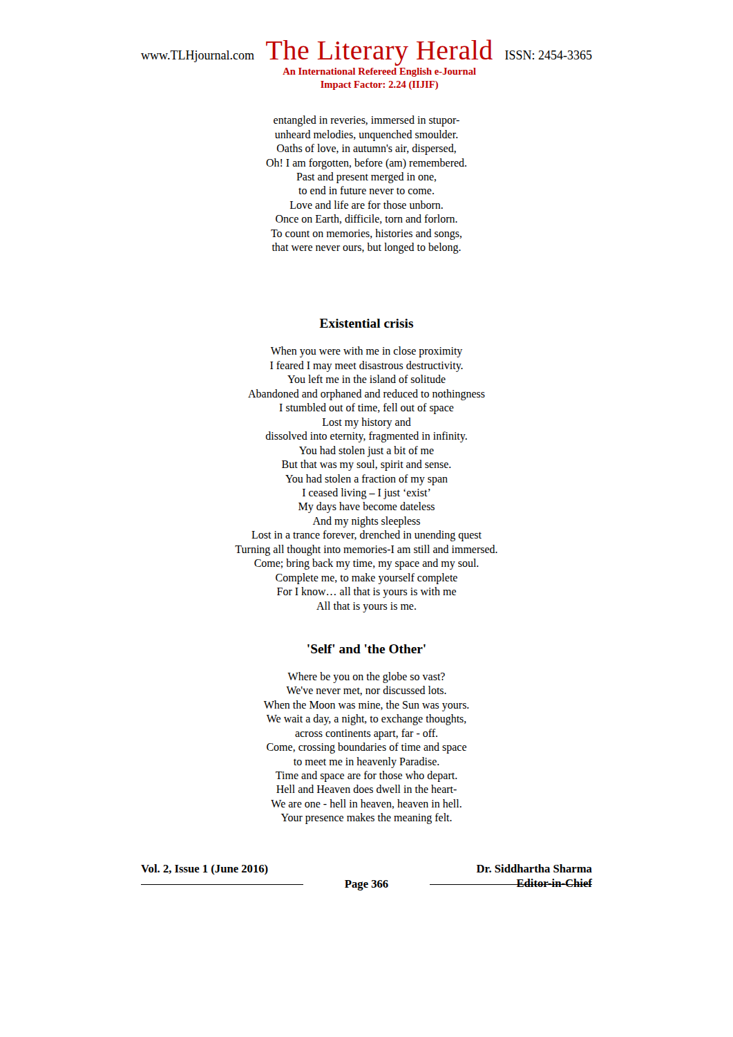www.TLHjournal.com
The Literary Herald
An International Refereed English e-Journal
Impact Factor: 2.24 (IIJIF)
ISSN: 2454-3365
entangled in reveries, immersed in stupor-
unheard melodies, unquenched smoulder.
Oaths of love, in autumn's air, dispersed,
Oh! I am forgotten, before (am) remembered.
Past and present merged in one,
to end in future never to come.
Love and life are for those unborn.
Once on Earth, difficile, torn and forlorn.
To count on memories, histories and songs,
that were never ours, but longed to belong.
Existential crisis
When you were with me in close proximity
I feared I may meet disastrous destructivity.
You left me in the island of solitude
Abandoned and orphaned and reduced to nothingness
I stumbled out of time, fell out of space
Lost my history and
dissolved into eternity, fragmented in infinity.
You had stolen just a bit of me
But that was my soul, spirit and sense.
You had stolen a fraction of my span
I ceased living – I just ‘exist’
My days have become dateless
And my nights sleepless
Lost in a trance forever, drenched in unending quest
Turning all thought into memories-I am still and immersed.
Come; bring back my time, my space and my soul.
Complete me, to make yourself complete
For I know… all that is yours is with me
All that is yours is me.
'Self' and 'the Other'
Where be you on the globe so vast?
We've never met, nor discussed lots.
When the Moon was mine, the Sun was yours.
We wait a day, a night, to exchange thoughts,
across continents apart, far - off.
Come, crossing boundaries of time and space
to meet me in heavenly Paradise.
Time and space are for those who depart.
Hell and Heaven does dwell in the heart-
We are one - hell in heaven, heaven in hell.
Your presence makes the meaning felt.
Vol. 2, Issue 1 (June 2016)
Dr. Siddhartha Sharma
Page 366
Vol. 2, Issue 1 (June 2016)
Editor-in-Chief